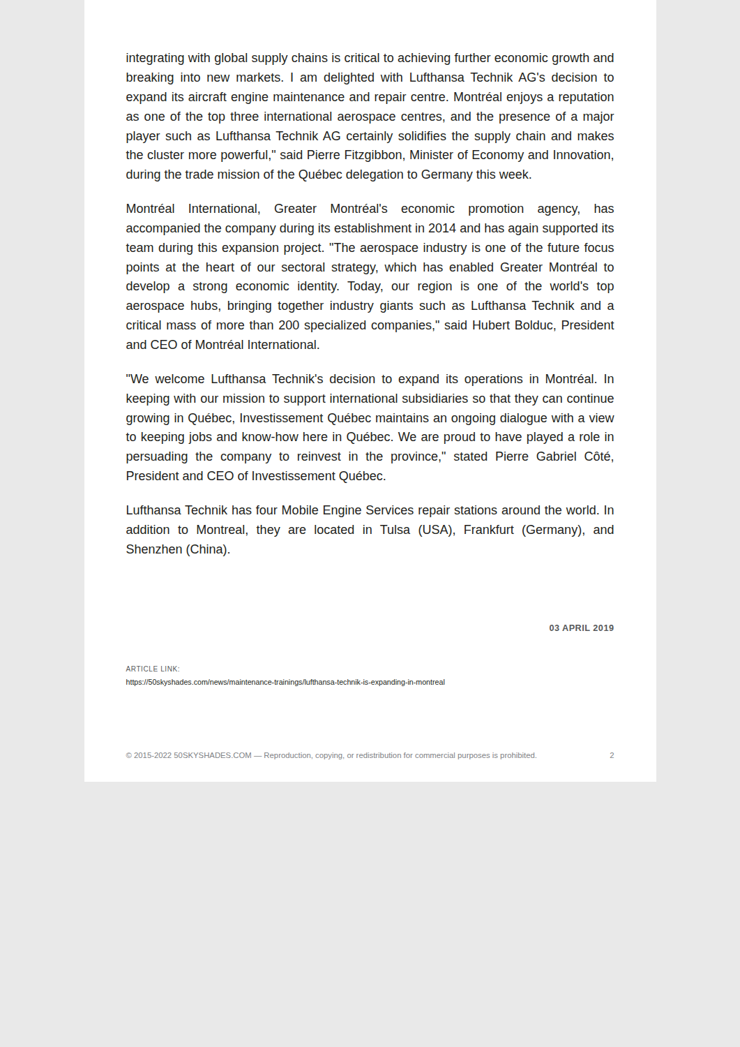integrating with global supply chains is critical to achieving further economic growth and breaking into new markets. I am delighted with Lufthansa Technik AG's decision to expand its aircraft engine maintenance and repair centre. Montréal enjoys a reputation as one of the top three international aerospace centres, and the presence of a major player such as Lufthansa Technik AG certainly solidifies the supply chain and makes the cluster more powerful," said Pierre Fitzgibbon, Minister of Economy and Innovation, during the trade mission of the Québec delegation to Germany this week.
Montréal International, Greater Montréal's economic promotion agency, has accompanied the company during its establishment in 2014 and has again supported its team during this expansion project. "The aerospace industry is one of the future focus points at the heart of our sectoral strategy, which has enabled Greater Montréal to develop a strong economic identity. Today, our region is one of the world's top aerospace hubs, bringing together industry giants such as Lufthansa Technik and a critical mass of more than 200 specialized companies," said Hubert Bolduc, President and CEO of Montréal International.
"We welcome Lufthansa Technik's decision to expand its operations in Montréal. In keeping with our mission to support international subsidiaries so that they can continue growing in Québec, Investissement Québec maintains an ongoing dialogue with a view to keeping jobs and know-how here in Québec. We are proud to have played a role in persuading the company to reinvest in the province," stated Pierre Gabriel Côté, President and CEO of Investissement Québec.
Lufthansa Technik has four Mobile Engine Services repair stations around the world. In addition to Montreal, they are located in Tulsa (USA), Frankfurt (Germany), and Shenzhen (China).
03 APRIL 2019
ARTICLE LINK:
https://50skyshades.com/news/maintenance-trainings/lufthansa-technik-is-expanding-in-montreal
© 2015-2022 50SKYSHADES.COM — Reproduction, copying, or redistribution for commercial purposes is prohibited. 2